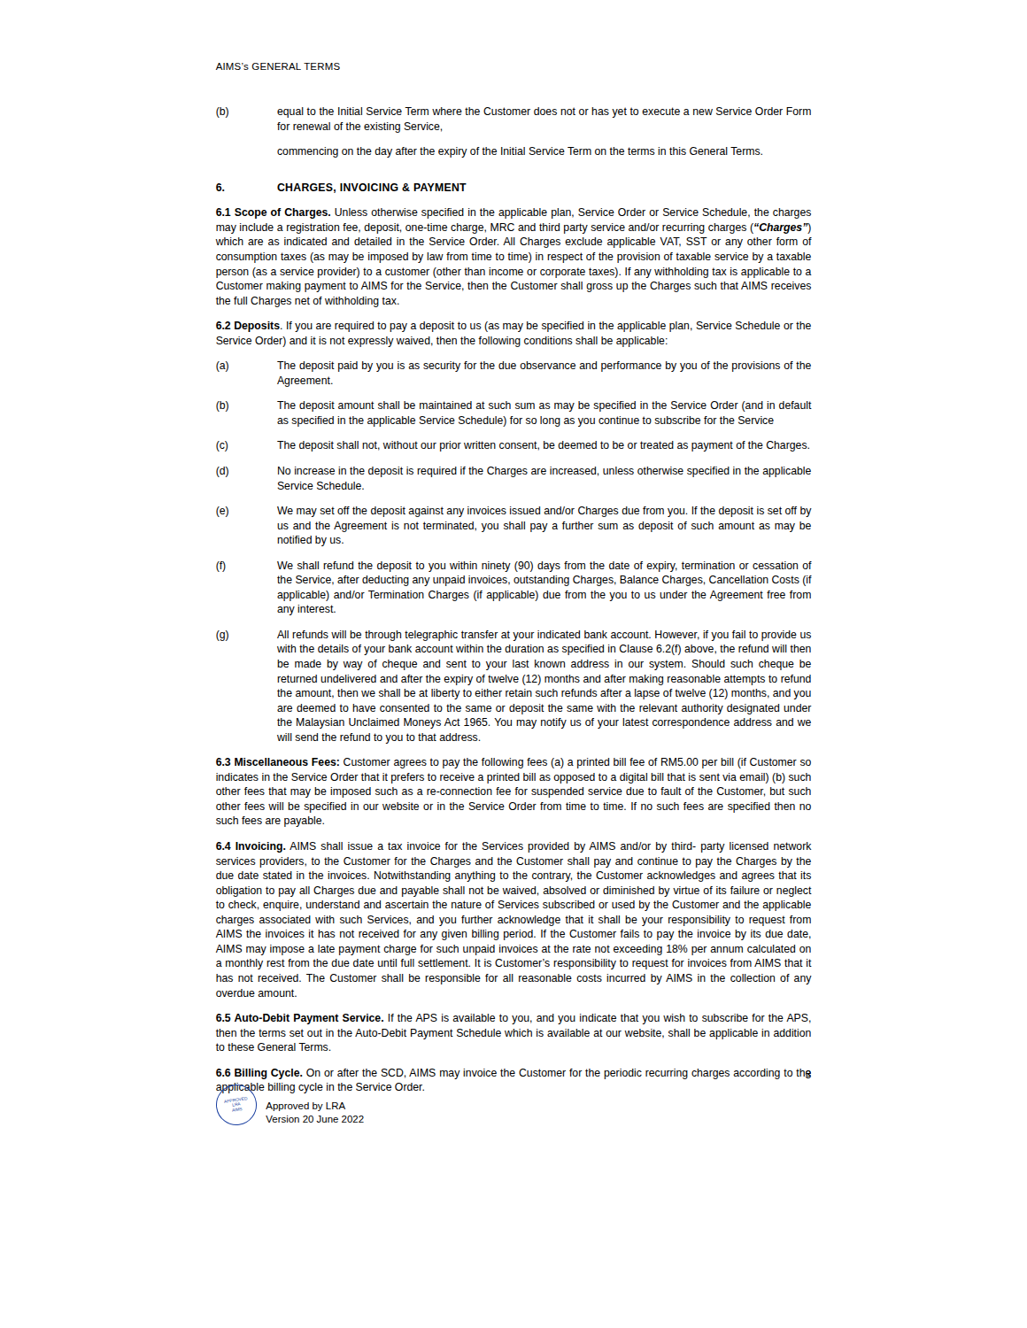AIMS’s GENERAL TERMS
(b)
equal to the Initial Service Term where the Customer does not or has yet to execute a new Service Order Form for renewal of the existing Service,
commencing on the day after the expiry of the Initial Service Term on the terms in this General Terms.
6. CHARGES, INVOICING & PAYMENT
6.1 Scope of Charges. Unless otherwise specified in the applicable plan, Service Order or Service Schedule, the charges may include a registration fee, deposit, one-time charge, MRC and third party service and/or recurring charges (“Charges”) which are as indicated and detailed in the Service Order. All Charges exclude applicable VAT, SST or any other form of consumption taxes (as may be imposed by law from time to time) in respect of the provision of taxable service by a taxable person (as a service provider) to a customer (other than income or corporate taxes). If any withholding tax is applicable to a Customer making payment to AIMS for the Service, then the Customer shall gross up the Charges such that AIMS receives the full Charges net of withholding tax.
6.2 Deposits. If you are required to pay a deposit to us (as may be specified in the applicable plan, Service Schedule or the Service Order) and it is not expressly waived, then the following conditions shall be applicable:
(a)
The deposit paid by you is as security for the due observance and performance by you of the provisions of the Agreement.
(b)
The deposit amount shall be maintained at such sum as may be specified in the Service Order (and in default as specified in the applicable Service Schedule) for so long as you continue to subscribe for the Service
(c)
The deposit shall not, without our prior written consent, be deemed to be or treated as payment of the Charges.
(d)
No increase in the deposit is required if the Charges are increased, unless otherwise specified in the applicable Service Schedule.
(e)
We may set off the deposit against any invoices issued and/or Charges due from you. If the deposit is set off by us and the Agreement is not terminated, you shall pay a further sum as deposit of such amount as may be notified by us.
(f)
We shall refund the deposit to you within ninety (90) days from the date of expiry, termination or cessation of the Service, after deducting any unpaid invoices, outstanding Charges, Balance Charges, Cancellation Costs (if applicable) and/or Termination Charges (if applicable) due from the you to us under the Agreement free from any interest.
(g)
All refunds will be through telegraphic transfer at your indicated bank account. However, if you fail to provide us with the details of your bank account within the duration as specified in Clause 6.2(f) above, the refund will then be made by way of cheque and sent to your last known address in our system. Should such cheque be returned undelivered and after the expiry of twelve (12) months and after making reasonable attempts to refund the amount, then we shall be at liberty to either retain such refunds after a lapse of twelve (12) months, and you are deemed to have consented to the same or deposit the same with the relevant authority designated under the Malaysian Unclaimed Moneys Act 1965. You may notify us of your latest correspondence address and we will send the refund to you to that address.
6.3 Miscellaneous Fees: Customer agrees to pay the following fees (a) a printed bill fee of RM5.00 per bill (if Customer so indicates in the Service Order that it prefers to receive a printed bill as opposed to a digital bill that is sent via email) (b) such other fees that may be imposed such as a re-connection fee for suspended service due to fault of the Customer, but such other fees will be specified in our website or in the Service Order from time to time. If no such fees are specified then no such fees are payable.
6.4 Invoicing. AIMS shall issue a tax invoice for the Services provided by AIMS and/or by third- party licensed network services providers, to the Customer for the Charges and the Customer shall pay and continue to pay the Charges by the due date stated in the invoices. Notwithstanding anything to the contrary, the Customer acknowledges and agrees that its obligation to pay all Charges due and payable shall not be waived, absolved or diminished by virtue of its failure or neglect to check, enquire, understand and ascertain the nature of Services subscribed or used by the Customer and the applicable charges associated with such Services, and you further acknowledge that it shall be your responsibility to request from AIMS the invoices it has not received for any given billing period. If the Customer fails to pay the invoice by its due date, AIMS may impose a late payment charge for such unpaid invoices at the rate not exceeding 18% per annum calculated on a monthly rest from the due date until full settlement. It is Customer’s responsibility to request for invoices from AIMS that it has not received. The Customer shall be responsible for all reasonable costs incurred by AIMS in the collection of any overdue amount.
6.5 Auto-Debit Payment Service. If the APS is available to you, and you indicate that you wish to subscribe for the APS, then the terms set out in the Auto-Debit Payment Schedule which is available at our website, shall be applicable in addition to these General Terms.
6.6 Billing Cycle. On or after the SCD, AIMS may invoice the Customer for the periodic recurring charges according to the applicable billing cycle in the Service Order.
3
APPROVED
LRA
AIMS
Approved by LRA
Version 20 June 2022